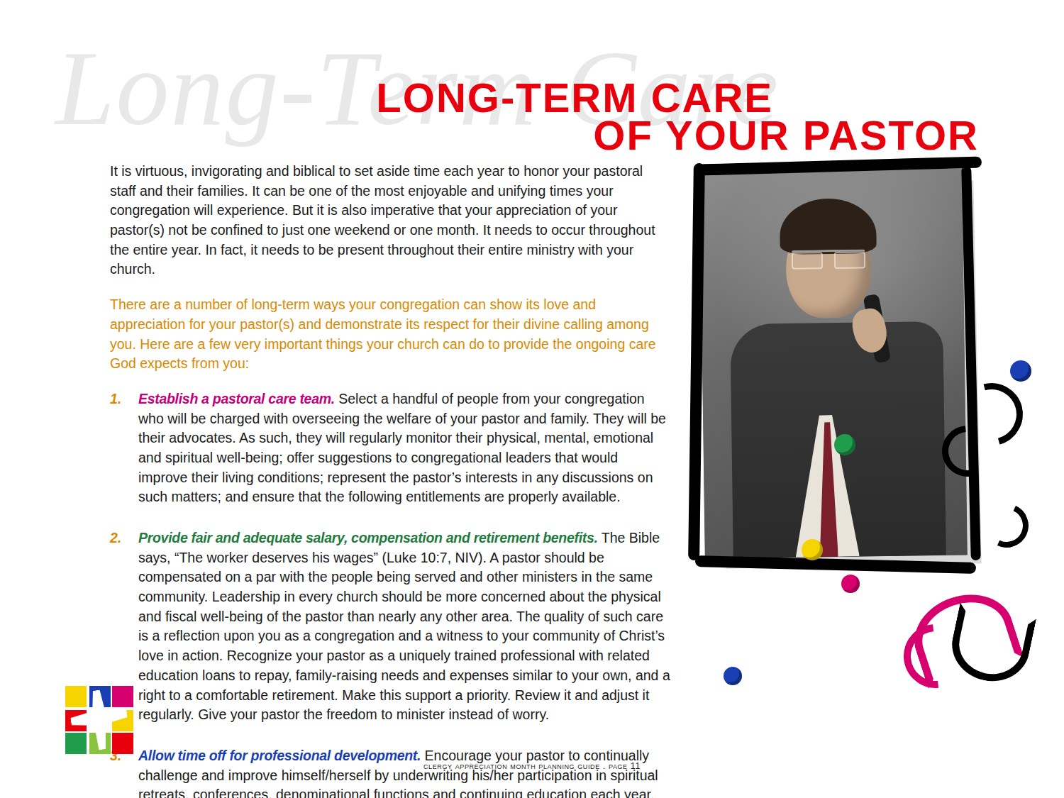Long-Term Care
Long-Term Care of Your Pastor
It is virtuous, invigorating and biblical to set aside time each year to honor your pastoral staff and their families. It can be one of the most enjoyable and unifying times your congregation will experience. But it is also imperative that your appreciation of your pastor(s) not be confined to just one weekend or one month. It needs to occur throughout the entire year. In fact, it needs to be present throughout their entire ministry with your church.
There are a number of long-term ways your congregation can show its love and appreciation for your pastor(s) and demonstrate its respect for their divine calling among you. Here are a few very important things your church can do to provide the ongoing care God expects from you:
Establish a pastoral care team. Select a handful of people from your congregation who will be charged with overseeing the welfare of your pastor and family. They will be their advocates. As such, they will regularly monitor their physical, mental, emotional and spiritual well-being; offer suggestions to congregational leaders that would improve their living conditions; represent the pastor’s interests in any discussions on such matters; and ensure that the following entitlements are properly available.
Provide fair and adequate salary, compensation and retirement benefits. The Bible says, “The worker deserves his wages” (Luke 10:7, NIV). A pastor should be compensated on a par with the people being served and other ministers in the same community. Leadership in every church should be more concerned about the physical and fiscal well-being of the pastor than nearly any other area. The quality of such care is a reflection upon you as a congregation and a witness to your community of Christ’s love in action. Recognize your pastor as a uniquely trained professional with related education loans to repay, family-raising needs and expenses similar to your own, and a right to a comfortable retirement. Make this support a priority. Review it and adjust it regularly. Give your pastor the freedom to minister instead of worry.
Allow time off for professional development. Encourage your pastor to continually challenge and improve himself/herself by underwriting his/her participation in spiritual retreats, conferences, denominational functions and continuing education each year. Every church will be better served if its leader is filled with new insights and motivation.
Clergy Appreciation Month Planning Guide . Page 11